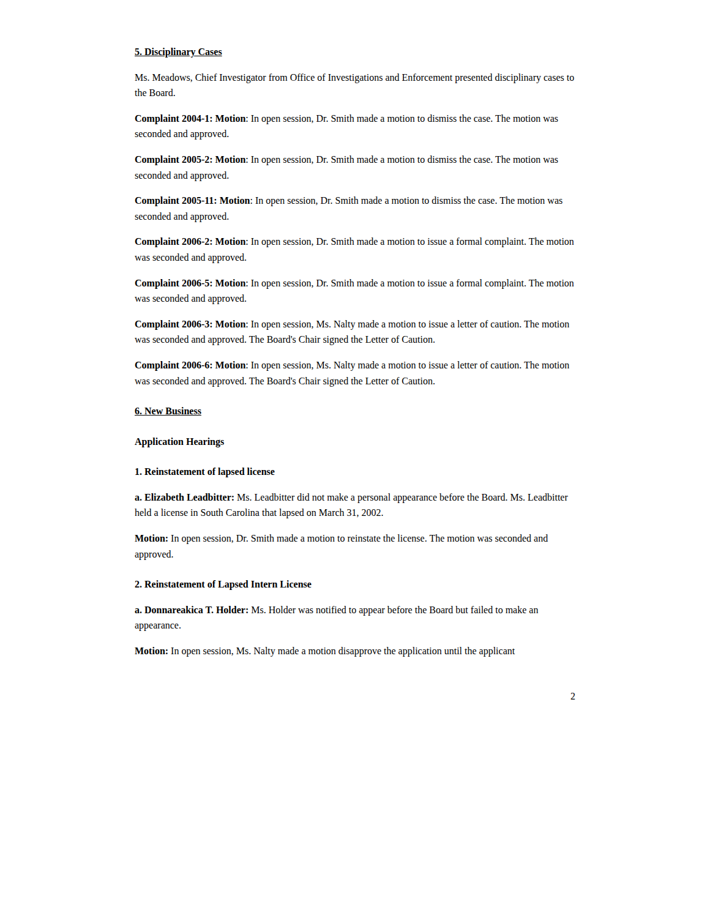5. Disciplinary Cases
Ms. Meadows, Chief Investigator from Office of Investigations and Enforcement presented disciplinary cases to the Board.
Complaint 2004-1: Motion: In open session, Dr. Smith made a motion to dismiss the case. The motion was seconded and approved.
Complaint 2005-2: Motion: In open session, Dr. Smith made a motion to dismiss the case. The motion was seconded and approved.
Complaint 2005-11: Motion: In open session, Dr. Smith made a motion to dismiss the case. The motion was seconded and approved.
Complaint 2006-2: Motion: In open session, Dr. Smith made a motion to issue a formal complaint. The motion was seconded and approved.
Complaint 2006-5: Motion: In open session, Dr. Smith made a motion to issue a formal complaint. The motion was seconded and approved.
Complaint 2006-3: Motion: In open session, Ms. Nalty made a motion to issue a letter of caution. The motion was seconded and approved. The Board's Chair signed the Letter of Caution.
Complaint 2006-6: Motion: In open session, Ms. Nalty made a motion to issue a letter of caution. The motion was seconded and approved. The Board's Chair signed the Letter of Caution.
6. New Business
Application Hearings
1. Reinstatement of lapsed license
a. Elizabeth Leadbitter: Ms. Leadbitter did not make a personal appearance before the Board. Ms. Leadbitter held a license in South Carolina that lapsed on March 31, 2002.
Motion: In open session, Dr. Smith made a motion to reinstate the license. The motion was seconded and approved.
2. Reinstatement of Lapsed Intern License
a. Donnareakica T. Holder: Ms. Holder was notified to appear before the Board but failed to make an appearance.
Motion: In open session, Ms. Nalty made a motion disapprove the application until the applicant
2